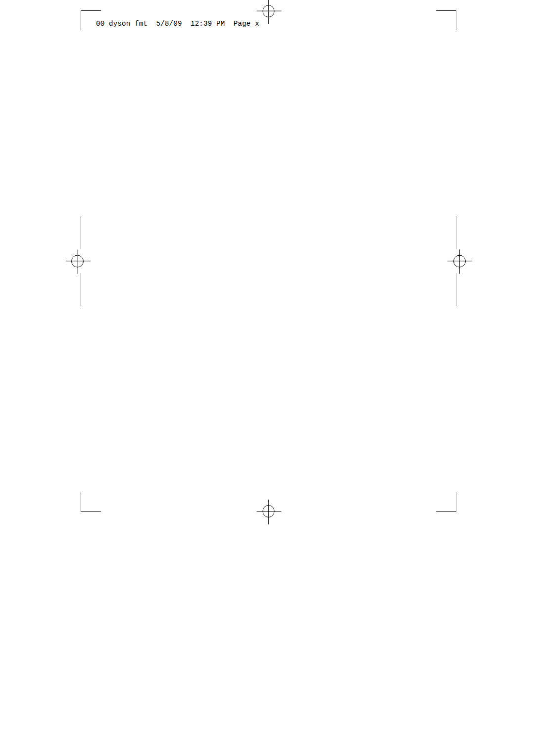00 dyson fmt 5/8/09 12:39 PM Page x